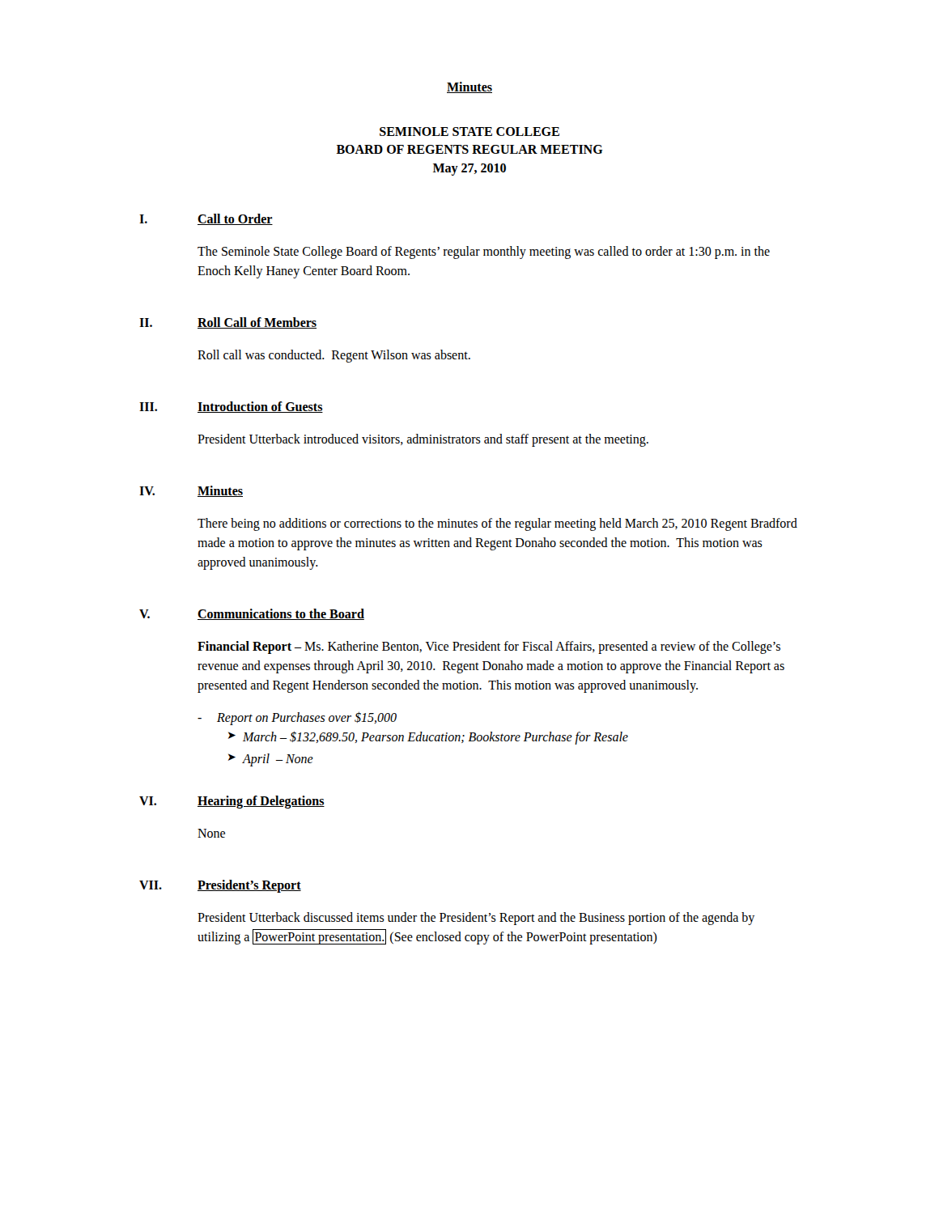Minutes
SEMINOLE STATE COLLEGE
BOARD OF REGENTS REGULAR MEETING
May 27, 2010
I.
Call to Order
The Seminole State College Board of Regents’ regular monthly meeting was called to order at 1:30 p.m. in the Enoch Kelly Haney Center Board Room.
II.
Roll Call of Members
Roll call was conducted. Regent Wilson was absent.
III.
Introduction of Guests
President Utterback introduced visitors, administrators and staff present at the meeting.
IV.
Minutes
There being no additions or corrections to the minutes of the regular meeting held March 25, 2010 Regent Bradford made a motion to approve the minutes as written and Regent Donaho seconded the motion. This motion was approved unanimously.
V.
Communications to the Board
Financial Report – Ms. Katherine Benton, Vice President for Fiscal Affairs, presented a review of the College’s revenue and expenses through April 30, 2010. Regent Donaho made a motion to approve the Financial Report as presented and Regent Henderson seconded the motion. This motion was approved unanimously.
-
Report on Purchases over $15,000
March – $132,689.50, Pearson Education; Bookstore Purchase for Resale
April – None
VI.
Hearing of Delegations
None
VII.
President’s Report
President Utterback discussed items under the President’s Report and the Business portion of the agenda by utilizing a PowerPoint presentation. (See enclosed copy of the PowerPoint presentation)